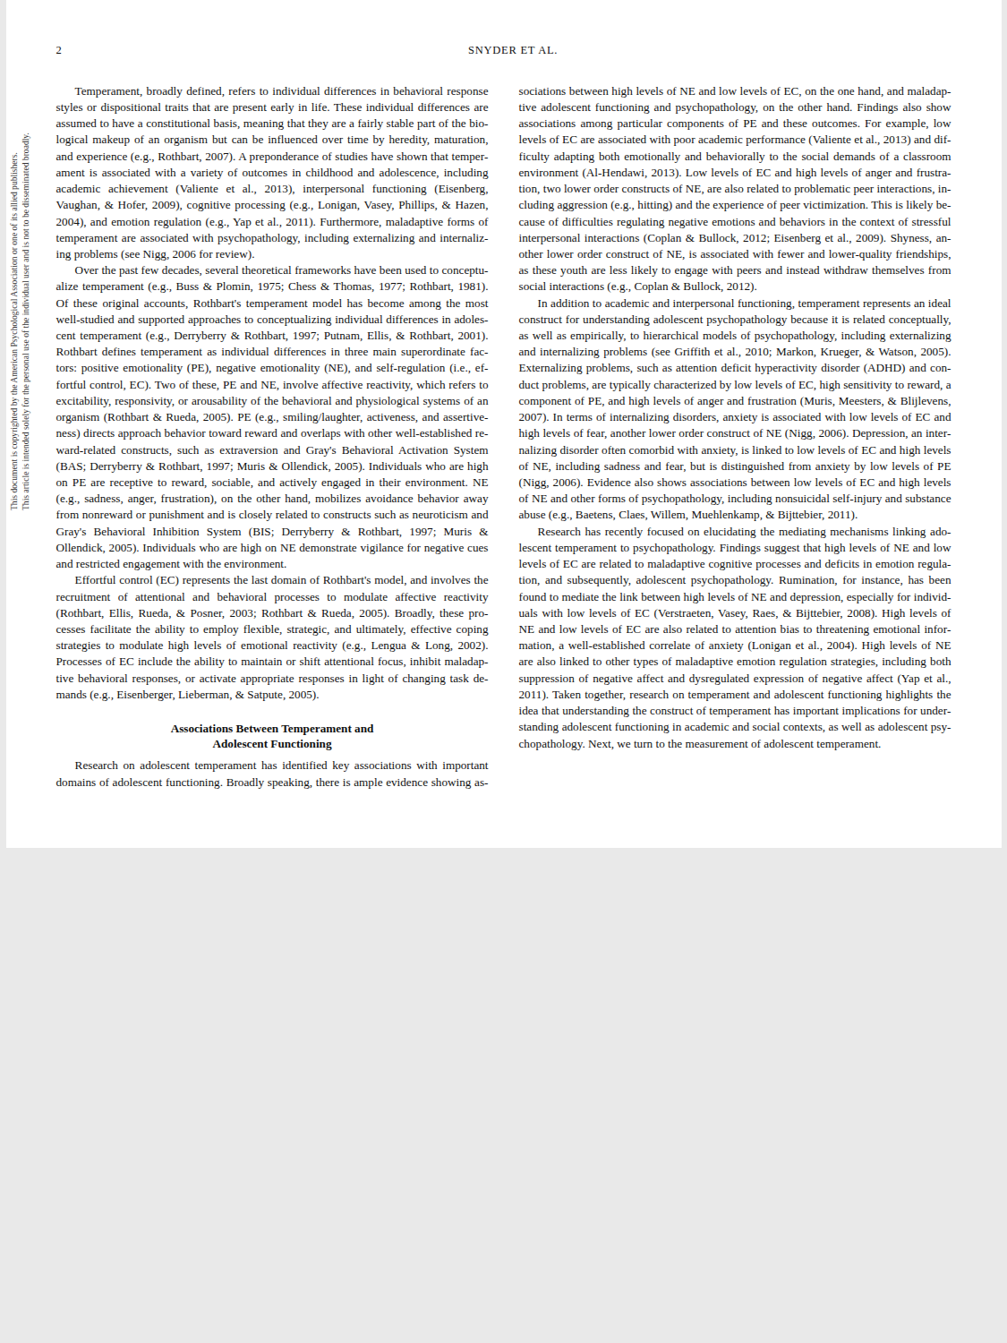This document is copyrighted by the American Psychological Association or one of its allied publishers. This article is intended solely for the personal use of the individual user and is not to be disseminated broadly.
2 SNYDER ET AL.
Temperament, broadly defined, refers to individual differences in behavioral response styles or dispositional traits that are present early in life. These individual differences are assumed to have a constitutional basis, meaning that they are a fairly stable part of the biological makeup of an organism but can be influenced over time by heredity, maturation, and experience (e.g., Rothbart, 2007). A preponderance of studies have shown that temperament is associated with a variety of outcomes in childhood and adolescence, including academic achievement (Valiente et al., 2013), interpersonal functioning (Eisenberg, Vaughan, & Hofer, 2009), cognitive processing (e.g., Lonigan, Vasey, Phillips, & Hazen, 2004), and emotion regulation (e.g., Yap et al., 2011). Furthermore, maladaptive forms of temperament are associated with psychopathology, including externalizing and internalizing problems (see Nigg, 2006 for review).
Over the past few decades, several theoretical frameworks have been used to conceptualize temperament (e.g., Buss & Plomin, 1975; Chess & Thomas, 1977; Rothbart, 1981). Of these original accounts, Rothbart's temperament model has become among the most well-studied and supported approaches to conceptualizing individual differences in adolescent temperament (e.g., Derryberry & Rothbart, 1997; Putnam, Ellis, & Rothbart, 2001). Rothbart defines temperament as individual differences in three main superordinate factors: positive emotionality (PE), negative emotionality (NE), and self-regulation (i.e., effortful control, EC). Two of these, PE and NE, involve affective reactivity, which refers to excitability, responsivity, or arousability of the behavioral and physiological systems of an organism (Rothbart & Rueda, 2005). PE (e.g., smiling/laughter, activeness, and assertiveness) directs approach behavior toward reward and overlaps with other well-established reward-related constructs, such as extraversion and Gray's Behavioral Activation System (BAS; Derryberry & Rothbart, 1997; Muris & Ollendick, 2005). Individuals who are high on PE are receptive to reward, sociable, and actively engaged in their environment. NE (e.g., sadness, anger, frustration), on the other hand, mobilizes avoidance behavior away from nonreward or punishment and is closely related to constructs such as neuroticism and Gray's Behavioral Inhibition System (BIS; Derryberry & Rothbart, 1997; Muris & Ollendick, 2005). Individuals who are high on NE demonstrate vigilance for negative cues and restricted engagement with the environment.
Effortful control (EC) represents the last domain of Rothbart's model, and involves the recruitment of attentional and behavioral processes to modulate affective reactivity (Rothbart, Ellis, Rueda, & Posner, 2003; Rothbart & Rueda, 2005). Broadly, these processes facilitate the ability to employ flexible, strategic, and ultimately, effective coping strategies to modulate high levels of emotional reactivity (e.g., Lengua & Long, 2002). Processes of EC include the ability to maintain or shift attentional focus, inhibit maladaptive behavioral responses, or activate appropriate responses in light of changing task demands (e.g., Eisenberger, Lieberman, & Satpute, 2005).
Associations Between Temperament and
Adolescent Functioning
Research on adolescent temperament has identified key associations with important domains of adolescent functioning. Broadly speaking, there is ample evidence showing associations between high levels of NE and low levels of EC, on the one hand, and maladaptive adolescent functioning and psychopathology, on the other hand. Findings also show associations among particular components of PE and these outcomes. For example, low levels of EC are associated with poor academic performance (Valiente et al., 2013) and difficulty adapting both emotionally and behaviorally to the social demands of a classroom environment (Al-Hendawi, 2013). Low levels of EC and high levels of anger and frustration, two lower order constructs of NE, are also related to problematic peer interactions, including aggression (e.g., hitting) and the experience of peer victimization. This is likely because of difficulties regulating negative emotions and behaviors in the context of stressful interpersonal interactions (Coplan & Bullock, 2012; Eisenberg et al., 2009). Shyness, another lower order construct of NE, is associated with fewer and lower-quality friendships, as these youth are less likely to engage with peers and instead withdraw themselves from social interactions (e.g., Coplan & Bullock, 2012).
In addition to academic and interpersonal functioning, temperament represents an ideal construct for understanding adolescent psychopathology because it is related conceptually, as well as empirically, to hierarchical models of psychopathology, including externalizing and internalizing problems (see Griffith et al., 2010; Markon, Krueger, & Watson, 2005). Externalizing problems, such as attention deficit hyperactivity disorder (ADHD) and conduct problems, are typically characterized by low levels of EC, high sensitivity to reward, a component of PE, and high levels of anger and frustration (Muris, Meesters, & Blijlevens, 2007). In terms of internalizing disorders, anxiety is associated with low levels of EC and high levels of fear, another lower order construct of NE (Nigg, 2006). Depression, an internalizing disorder often comorbid with anxiety, is linked to low levels of EC and high levels of NE, including sadness and fear, but is distinguished from anxiety by low levels of PE (Nigg, 2006). Evidence also shows associations between low levels of EC and high levels of NE and other forms of psychopathology, including nonsuicidal self-injury and substance abuse (e.g., Baetens, Claes, Willem, Muehlenkamp, & Bijttebier, 2011).
Research has recently focused on elucidating the mediating mechanisms linking adolescent temperament to psychopathology. Findings suggest that high levels of NE and low levels of EC are related to maladaptive cognitive processes and deficits in emotion regulation, and subsequently, adolescent psychopathology. Rumination, for instance, has been found to mediate the link between high levels of NE and depression, especially for individuals with low levels of EC (Verstraeten, Vasey, Raes, & Bijttebier, 2008). High levels of NE and low levels of EC are also related to attention bias to threatening emotional information, a well-established correlate of anxiety (Lonigan et al., 2004). High levels of NE are also linked to other types of maladaptive emotion regulation strategies, including both suppression of negative affect and dysregulated expression of negative affect (Yap et al., 2011). Taken together, research on temperament and adolescent functioning highlights the idea that understanding the construct of temperament has important implications for understanding adolescent functioning in academic and social contexts, as well as adolescent psychopathology. Next, we turn to the measurement of adolescent temperament.